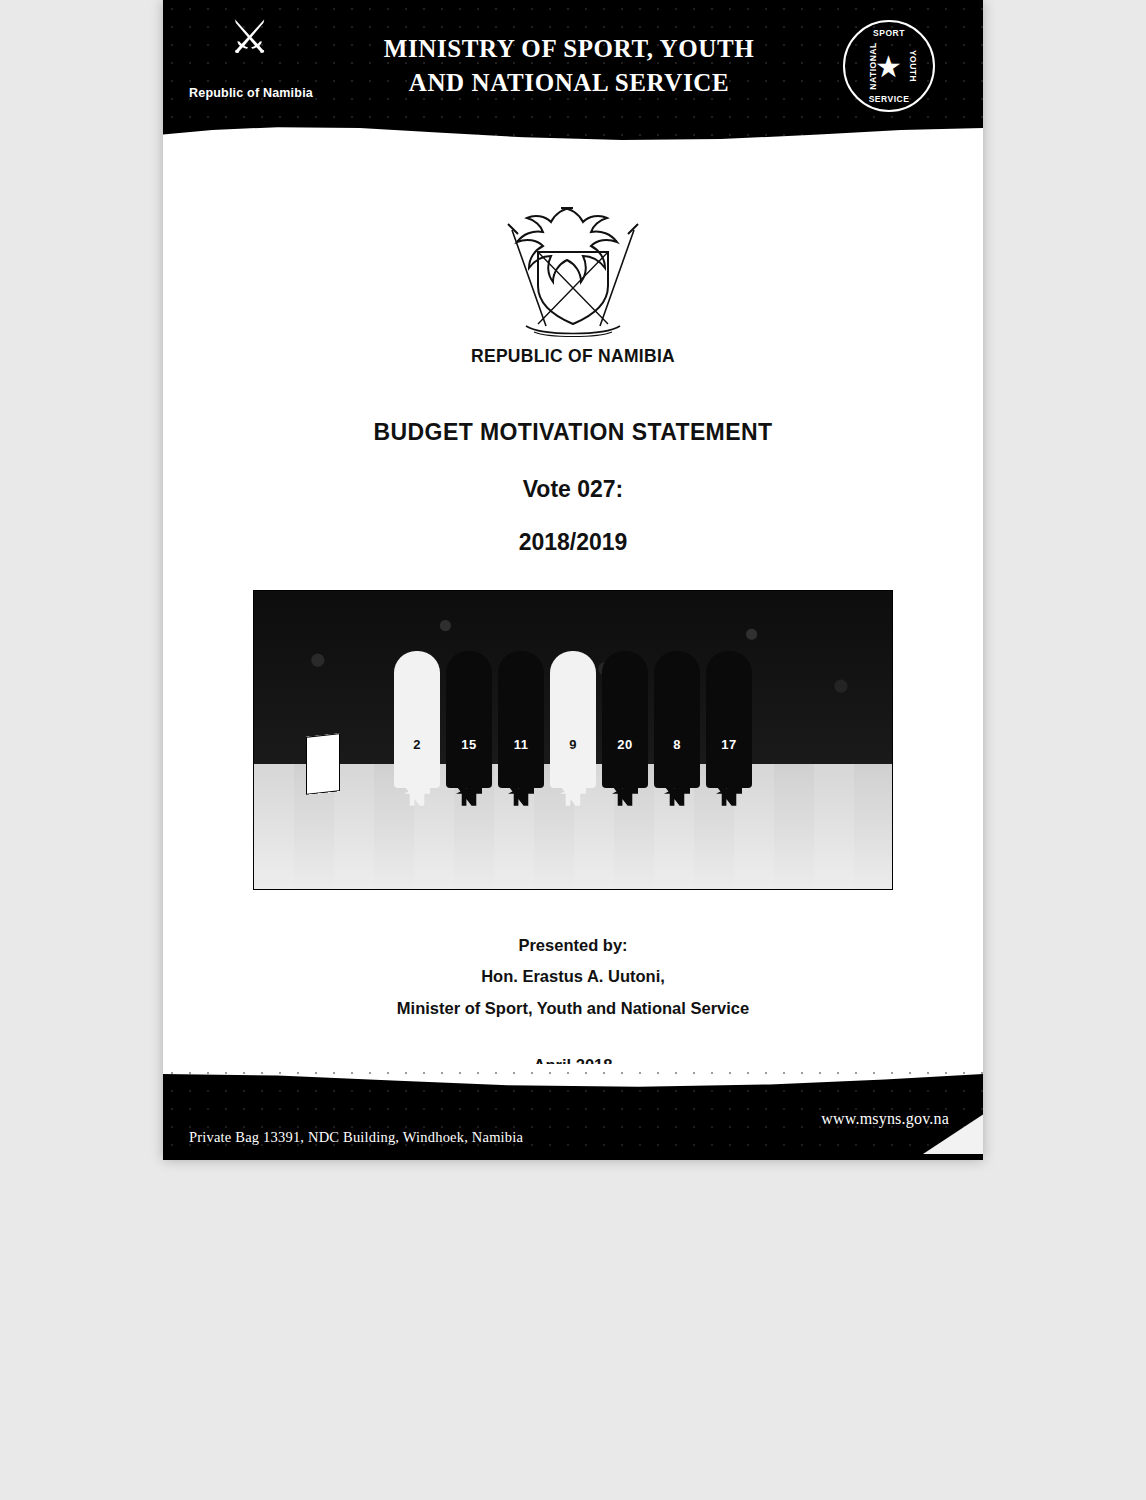⚔
Republic of Namibia
Ministry of Sport, Youth
and National Service
SPORT YOUTH SERVICE NATIONAL
REPUBLIC OF NAMIBIA
BUDGET MOTIVATION STATEMENT
Vote 027:
2018/2019
2
15
11
9
20
8
17
Footballers celebrating
Presented by:
Hon. Erastus A. Uutoni,
Minister of Sport, Youth and National Service
April 2018
Private Bag 13391, NDC Building, Windhoek, Namibia
www.msyns.gov.na